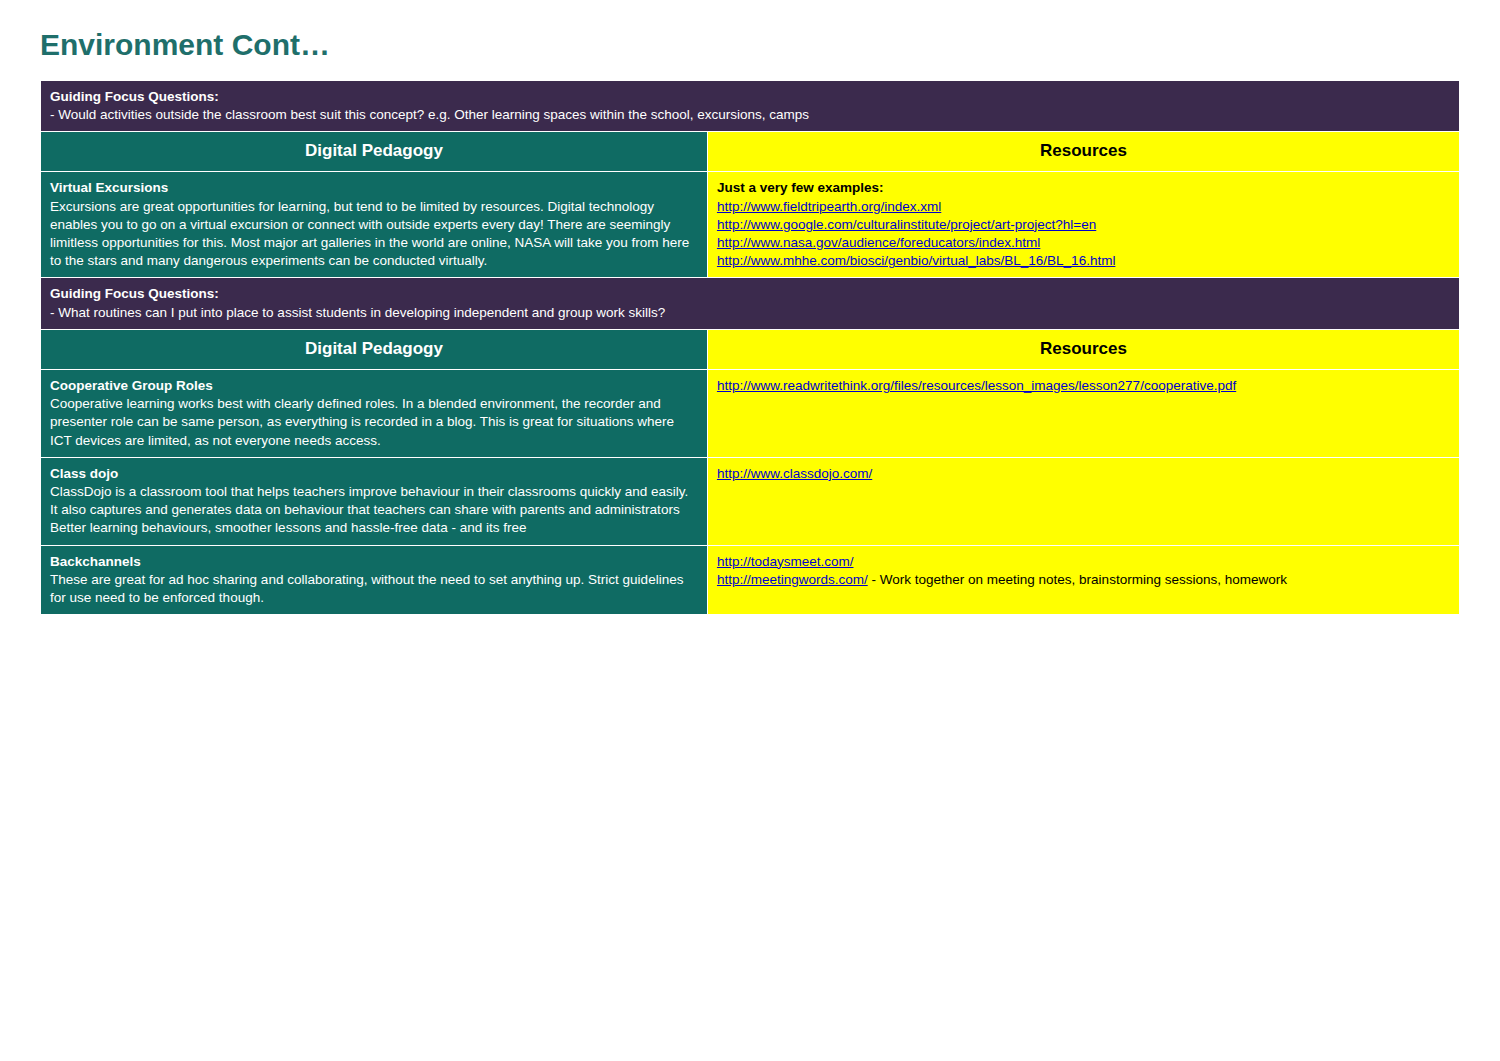Environment Cont…
| Guiding Focus Questions: - Would activities outside the classroom best suit this concept? e.g. Other learning spaces within the school, excursions, camps |
| Digital Pedagogy | Resources |
| Virtual Excursions Excursions are great opportunities for learning, but tend to be limited by resources. Digital technology enables you to go on a virtual excursion or connect with outside experts every day! There are seemingly limitless opportunities for this. Most major art galleries in the world are online, NASA will take you from here to the stars and many dangerous experiments can be conducted virtually. | Just a very few examples: http://www.fieldtripearth.org/index.xml http://www.google.com/culturalinstitute/project/art-project?hl=en http://www.nasa.gov/audience/foreducators/index.html http://www.mhhe.com/biosci/genbio/virtual_labs/BL_16/BL_16.html |
| Guiding Focus Questions: - What routines can I put into place to assist students in developing independent and group work skills? |
| Digital Pedagogy | Resources |
| Cooperative Group Roles Cooperative learning works best with clearly defined roles. In a blended environment, the recorder and presenter role can be same person, as everything is recorded in a blog. This is great for situations where ICT devices are limited, as not everyone needs access. | http://www.readwritethink.org/files/resources/lesson_images/lesson277/cooperative.pdf |
| Class dojo ClassDojo is a classroom tool that helps teachers improve behaviour in their classrooms quickly and easily. It also captures and generates data on behaviour that teachers can share with parents and administrators Better learning behaviours, smoother lessons and hassle-free data - and its free | http://www.classdojo.com/ |
| Backchannels These are great for ad hoc sharing and collaborating, without the need to set anything up. Strict guidelines for use need to be enforced though. | http://todaysmeet.com/ http://meetingwords.com/ - Work together on meeting notes, brainstorming sessions, homework |